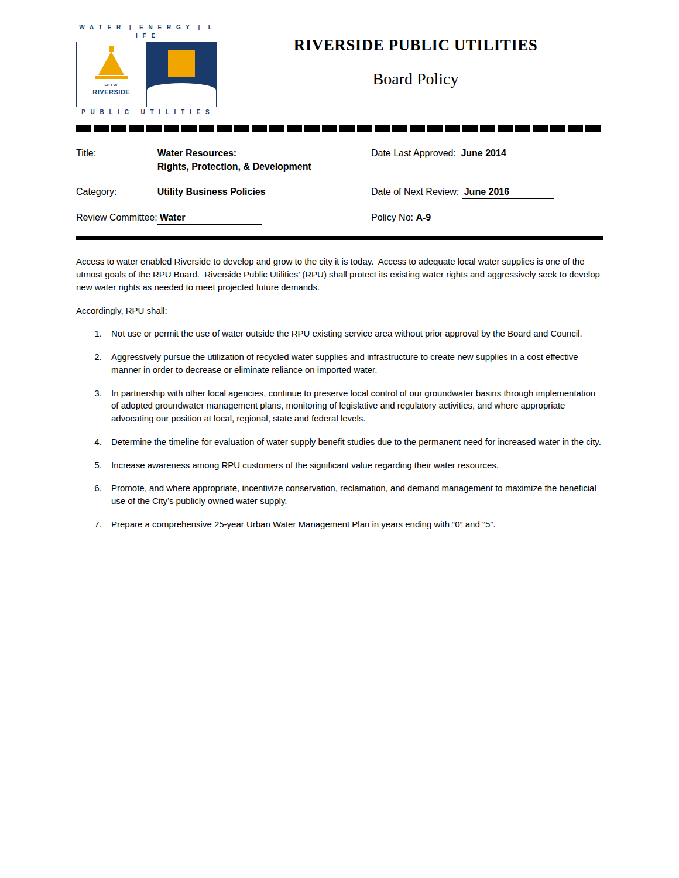W A T E R | E N E R G Y | L I F E
CITY OF
RIVERSIDE
P U B L I C U T I L I T I E S
RIVERSIDE PUBLIC UTILITIES
Board Policy
| Title: | Water Resources: Rights, Protection, & Development | Date Last Approved: June 2014 |
| Category: | Utility Business Policies | Date of Next Review: June 2016 |
| Review Committee: | Water | Policy No: A-9 |
Access to water enabled Riverside to develop and grow to the city it is today. Access to adequate local water supplies is one of the utmost goals of the RPU Board. Riverside Public Utilities’ (RPU) shall protect its existing water rights and aggressively seek to develop new water rights as needed to meet projected future demands.
Accordingly, RPU shall:
Not use or permit the use of water outside the RPU existing service area without prior approval by the Board and Council.
Aggressively pursue the utilization of recycled water supplies and infrastructure to create new supplies in a cost effective manner in order to decrease or eliminate reliance on imported water.
In partnership with other local agencies, continue to preserve local control of our groundwater basins through implementation of adopted groundwater management plans, monitoring of legislative and regulatory activities, and where appropriate advocating our position at local, regional, state and federal levels.
Determine the timeline for evaluation of water supply benefit studies due to the permanent need for increased water in the city.
Increase awareness among RPU customers of the significant value regarding their water resources.
Promote, and where appropriate, incentivize conservation, reclamation, and demand management to maximize the beneficial use of the City’s publicly owned water supply.
Prepare a comprehensive 25-year Urban Water Management Plan in years ending with “0” and “5”.